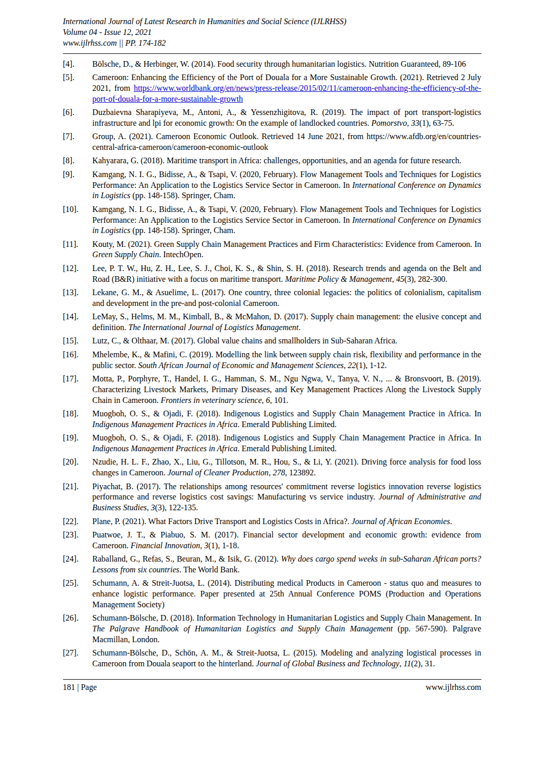International Journal of Latest Research in Humanities and Social Science (IJLRHSS) Volume 04 - Issue 12, 2021 www.ijlrhss.com || PP. 174-182
[4]. Bölsche, D., & Herbinger, W. (2014). Food security through humanitarian logistics. Nutrition Guaranteed, 89-106
[5]. Cameroon: Enhancing the Efficiency of the Port of Douala for a More Sustainable Growth. (2021). Retrieved 2 July 2021, from https://www.worldbank.org/en/news/press-release/2015/02/11/cameroon-enhancing-the-efficiency-of-the-port-of-douala-for-a-more-sustainable-growth
[6]. Duzbaievna Sharapiyeva, M., Antoni, A., & Yessenzhigitova, R. (2019). The impact of port transport-logistics infrastructure and lpi for economic growth: On the example of landlocked countries. Pomorstvo, 33(1), 63-75.
[7]. Group, A. (2021). Cameroon Economic Outlook. Retrieved 14 June 2021, from https://www.afdb.org/en/countries-central-africa-cameroon/cameroon-economic-outlook
[8]. Kahyarara, G. (2018). Maritime transport in Africa: challenges, opportunities, and an agenda for future research.
[9]. Kamgang, N. I. G., Bidisse, A., & Tsapi, V. (2020, February). Flow Management Tools and Techniques for Logistics Performance: An Application to the Logistics Service Sector in Cameroon. In International Conference on Dynamics in Logistics (pp. 148-158). Springer, Cham.
[10]. Kamgang, N. I. G., Bidisse, A., & Tsapi, V. (2020, February). Flow Management Tools and Techniques for Logistics Performance: An Application to the Logistics Service Sector in Cameroon. In International Conference on Dynamics in Logistics (pp. 148-158). Springer, Cham.
[11]. Kouty, M. (2021). Green Supply Chain Management Practices and Firm Characteristics: Evidence from Cameroon. In Green Supply Chain. IntechOpen.
[12]. Lee, P. T. W., Hu, Z. H., Lee, S. J., Choi, K. S., & Shin, S. H. (2018). Research trends and agenda on the Belt and Road (B&R) initiative with a focus on maritime transport. Maritime Policy & Management, 45(3), 282-300.
[13]. Lekane, G. M., & Asuelime, L. (2017). One country, three colonial legacies: the politics of colonialism, capitalism and development in the pre-and post-colonial Cameroon.
[14]. LeMay, S., Helms, M. M., Kimball, B., & McMahon, D. (2017). Supply chain management: the elusive concept and definition. The International Journal of Logistics Management.
[15]. Lutz, C., & Olthaar, M. (2017). Global value chains and smallholders in Sub-Saharan Africa.
[16]. Mhelembe, K., & Mafini, C. (2019). Modelling the link between supply chain risk, flexibility and performance in the public sector. South African Journal of Economic and Management Sciences, 22(1), 1-12.
[17]. Motta, P., Porphyre, T., Handel, I. G., Hamman, S. M., Ngu Ngwa, V., Tanya, V. N., ... & Bronsvoort, B. (2019). Characterizing Livestock Markets, Primary Diseases, and Key Management Practices Along the Livestock Supply Chain in Cameroon. Frontiers in veterinary science, 6, 101.
[18]. Muogboh, O. S., & Ojadi, F. (2018). Indigenous Logistics and Supply Chain Management Practice in Africa. In Indigenous Management Practices in Africa. Emerald Publishing Limited.
[19]. Muogboh, O. S., & Ojadi, F. (2018). Indigenous Logistics and Supply Chain Management Practice in Africa. In Indigenous Management Practices in Africa. Emerald Publishing Limited.
[20]. Nzudie, H. L. F., Zhao, X., Liu, G., Tillotson, M. R., Hou, S., & Li, Y. (2021). Driving force analysis for food loss changes in Cameroon. Journal of Cleaner Production, 278, 123892.
[21]. Piyachat, B. (2017). The relationships among resources' commitment reverse logistics innovation reverse logistics performance and reverse logistics cost savings: Manufacturing vs service industry. Journal of Administrative and Business Studies, 3(3), 122-135.
[22]. Plane, P. (2021). What Factors Drive Transport and Logistics Costs in Africa?. Journal of African Economies.
[23]. Puatwoe, J. T., & Piabuo, S. M. (2017). Financial sector development and economic growth: evidence from Cameroon. Financial Innovation, 3(1), 1-18.
[24]. Raballand, G., Refas, S., Beuran, M., & Isik, G. (2012). Why does cargo spend weeks in sub-Saharan African ports? Lessons from six countries. The World Bank.
[25]. Schumann, A. & Streit-Juotsa, L. (2014). Distributing medical Products in Cameroon - status quo and measures to enhance logistic performance. Paper presented at 25th Annual Conference POMS (Production and Operations Management Society)
[26]. Schumann-Bölsche, D. (2018). Information Technology in Humanitarian Logistics and Supply Chain Management. In The Palgrave Handbook of Humanitarian Logistics and Supply Chain Management (pp. 567-590). Palgrave Macmillan, London.
[27]. Schumann-Bölsche, D., Schön, A. M., & Streit-Juotsa, L. (2015). Modeling and analyzing logistical processes in Cameroon from Douala seaport to the hinterland. Journal of Global Business and Technology, 11(2), 31.
181 | Page www.ijlrhss.com